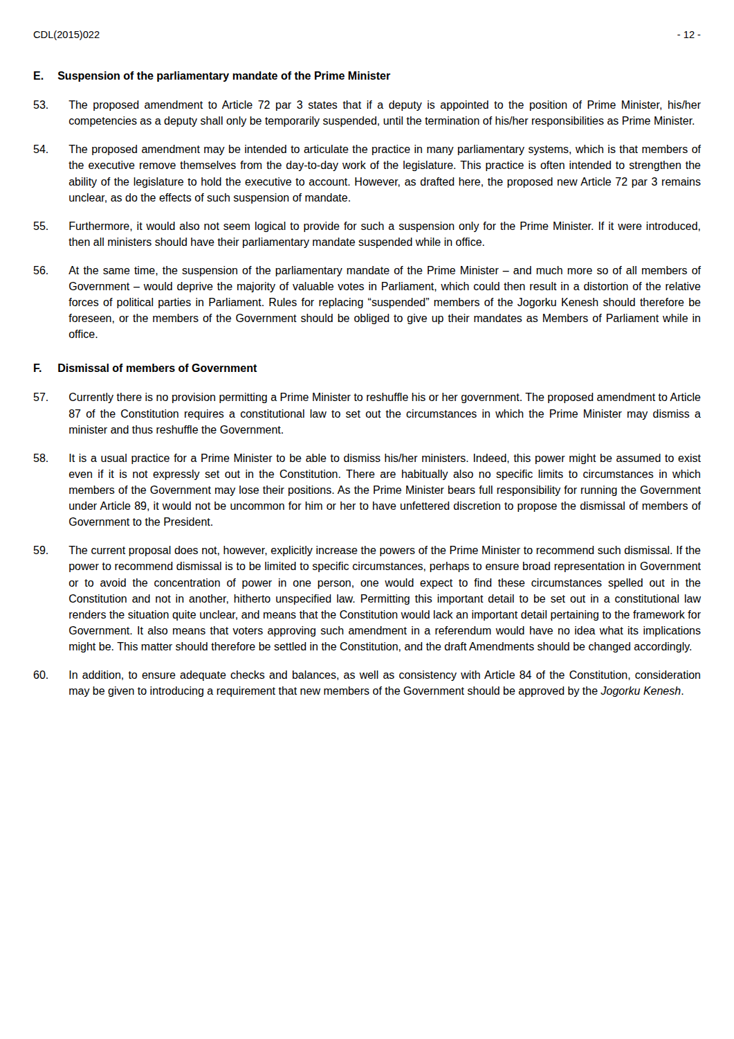CDL(2015)022
- 12 -
E. Suspension of the parliamentary mandate of the Prime Minister
53. The proposed amendment to Article 72 par 3 states that if a deputy is appointed to the position of Prime Minister, his/her competencies as a deputy shall only be temporarily suspended, until the termination of his/her responsibilities as Prime Minister.
54. The proposed amendment may be intended to articulate the practice in many parliamentary systems, which is that members of the executive remove themselves from the day-to-day work of the legislature. This practice is often intended to strengthen the ability of the legislature to hold the executive to account. However, as drafted here, the proposed new Article 72 par 3 remains unclear, as do the effects of such suspension of mandate.
55. Furthermore, it would also not seem logical to provide for such a suspension only for the Prime Minister. If it were introduced, then all ministers should have their parliamentary mandate suspended while in office.
56. At the same time, the suspension of the parliamentary mandate of the Prime Minister – and much more so of all members of Government – would deprive the majority of valuable votes in Parliament, which could then result in a distortion of the relative forces of political parties in Parliament. Rules for replacing “suspended” members of the Jogorku Kenesh should therefore be foreseen, or the members of the Government should be obliged to give up their mandates as Members of Parliament while in office.
F. Dismissal of members of Government
57. Currently there is no provision permitting a Prime Minister to reshuffle his or her government. The proposed amendment to Article 87 of the Constitution requires a constitutional law to set out the circumstances in which the Prime Minister may dismiss a minister and thus reshuffle the Government.
58. It is a usual practice for a Prime Minister to be able to dismiss his/her ministers. Indeed, this power might be assumed to exist even if it is not expressly set out in the Constitution. There are habitually also no specific limits to circumstances in which members of the Government may lose their positions. As the Prime Minister bears full responsibility for running the Government under Article 89, it would not be uncommon for him or her to have unfettered discretion to propose the dismissal of members of Government to the President.
59. The current proposal does not, however, explicitly increase the powers of the Prime Minister to recommend such dismissal. If the power to recommend dismissal is to be limited to specific circumstances, perhaps to ensure broad representation in Government or to avoid the concentration of power in one person, one would expect to find these circumstances spelled out in the Constitution and not in another, hitherto unspecified law. Permitting this important detail to be set out in a constitutional law renders the situation quite unclear, and means that the Constitution would lack an important detail pertaining to the framework for Government. It also means that voters approving such amendment in a referendum would have no idea what its implications might be. This matter should therefore be settled in the Constitution, and the draft Amendments should be changed accordingly.
60. In addition, to ensure adequate checks and balances, as well as consistency with Article 84 of the Constitution, consideration may be given to introducing a requirement that new members of the Government should be approved by the Jogorku Kenesh.